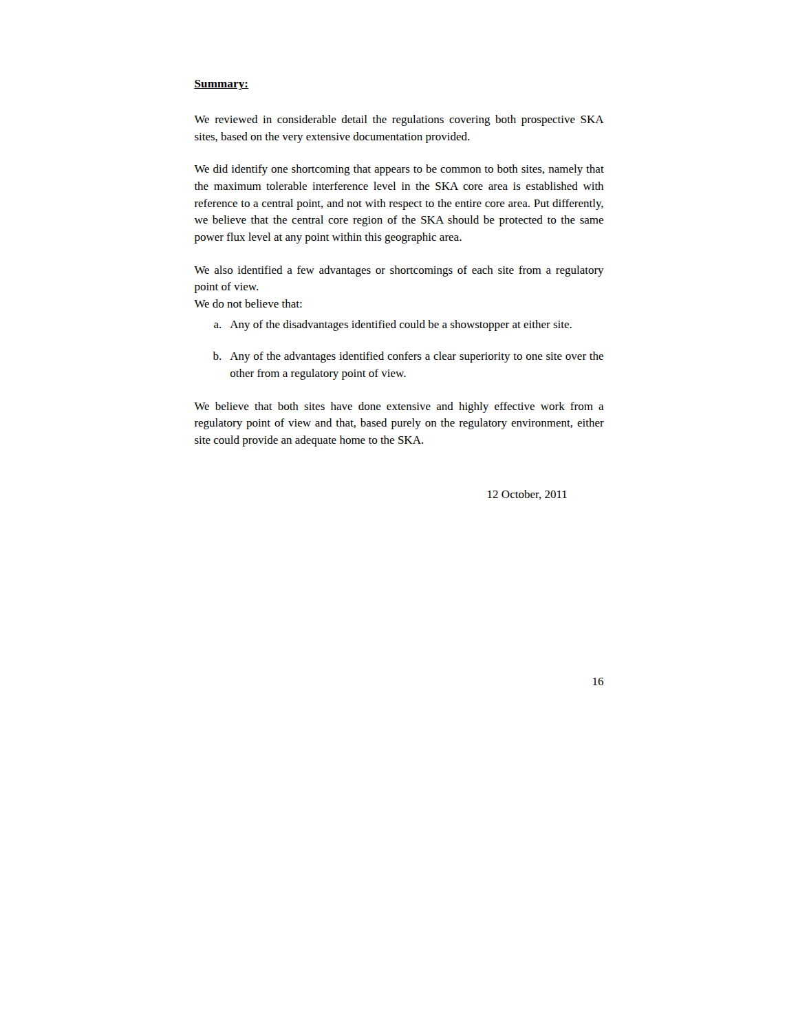Summary:
We reviewed in considerable detail the regulations covering both prospective SKA sites, based on the very extensive documentation provided.
We did identify one shortcoming that appears to be common to both sites, namely that the maximum tolerable interference level in the SKA core area is established with reference to a central point, and not with respect to the entire core area. Put differently, we believe that the central core region of the SKA should be protected to the same power flux level at any point within this geographic area.
We also identified a few advantages or shortcomings of each site from a regulatory point of view.
We do not believe that:
Any of the disadvantages identified could be a showstopper at either site.
Any of the advantages identified confers a clear superiority to one site over the other from a regulatory point of view.
We believe that both sites have done extensive and highly effective work from a regulatory point of view and that, based purely on the regulatory environment, either site could provide an adequate home to the SKA.
12 October, 2011
16